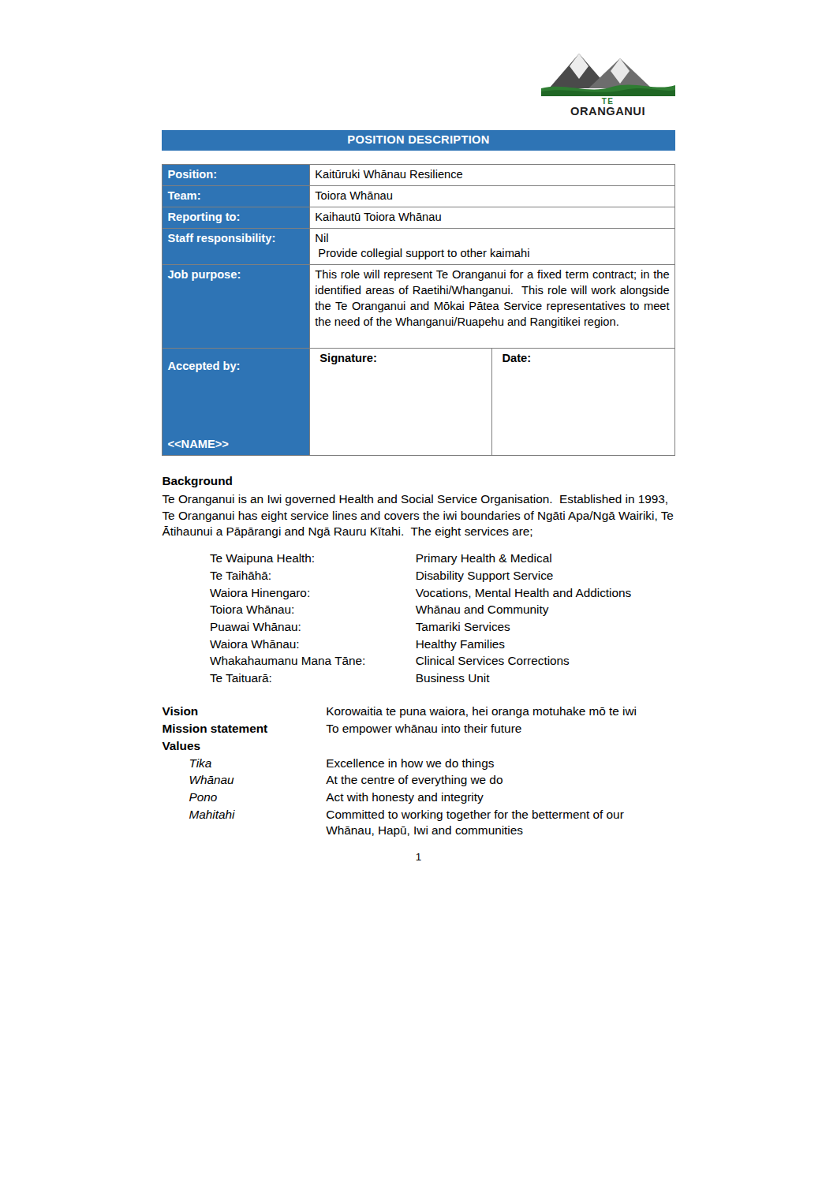TE ORANGANUI
POSITION DESCRIPTION
| Position: | Kaitūruki Whānau Resilience |
| Team: | Toiora Whānau |
| Reporting to: | Kaihautū Toiora Whānau |
| Staff responsibility: | Nil Provide collegial support to other kaimahi |
| Job purpose: | This role will represent Te Oranganui for a fixed term contract; in the identified areas of Raetihi/Whanganui. This role will work alongside the Te Oranganui and Mōkai Pātea Service representatives to meet the need of the Whanganui/Ruapehu and Rangitikei region. |
| Accepted by: <<NAME>> | Signature: | Date: |
Background
Te Oranganui is an Iwi governed Health and Social Service Organisation. Established in 1993, Te Oranganui has eight service lines and covers the iwi boundaries of Ngāti Apa/Ngā Wairiki, Te Ātihaunui a Pāpārangi and Ngā Rauru Kītahi. The eight services are;
| Te Waipuna Health: | Primary Health & Medical |
| Te Taihāhā: | Disability Support Service |
| Waiora Hinengaro: | Vocations, Mental Health and Addictions |
| Toiora Whānau: | Whānau and Community |
| Puawai Whānau: | Tamariki Services |
| Waiora Whānau: | Healthy Families |
| Whakahaumanu Mana Tāne: | Clinical Services Corrections |
| Te Taituarā: | Business Unit |
| Vision | Korowaitia te puna waiora, hei oranga motuhake mō te iwi |
| Mission statement | To empower whānau into their future |
| Values | |
| Tika | Excellence in how we do things |
| Whānau | At the centre of everything we do |
| Pono | Act with honesty and integrity |
| Mahitahi | Committed to working together for the betterment of our Whānau, Hapū, Iwi and communities |
1